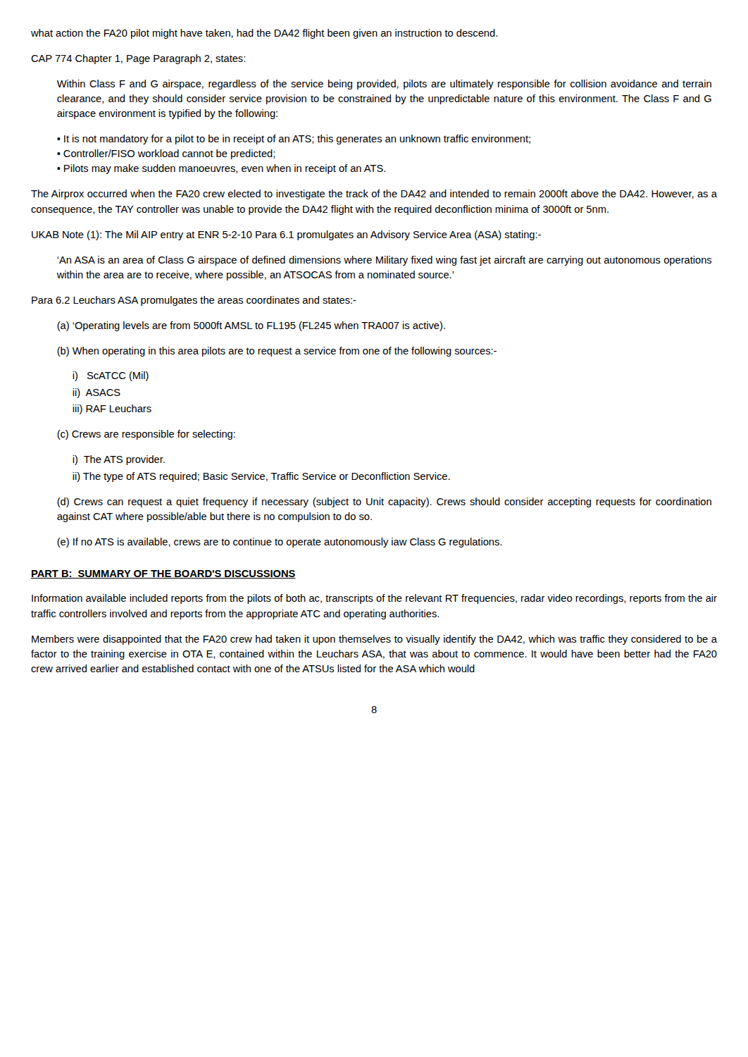what action the FA20 pilot might have taken, had the DA42 flight been given an instruction to descend.
CAP 774 Chapter 1, Page Paragraph 2, states:
Within Class F and G airspace, regardless of the service being provided, pilots are ultimately responsible for collision avoidance and terrain clearance, and they should consider service provision to be constrained by the unpredictable nature of this environment. The Class F and G airspace environment is typified by the following:
• It is not mandatory for a pilot to be in receipt of an ATS; this generates an unknown traffic environment;
• Controller/FISO workload cannot be predicted;
• Pilots may make sudden manoeuvres, even when in receipt of an ATS.
The Airprox occurred when the FA20 crew elected to investigate the track of the DA42 and intended to remain 2000ft above the DA42. However, as a consequence, the TAY controller was unable to provide the DA42 flight with the required deconfliction minima of 3000ft or 5nm.
UKAB Note (1): The Mil AIP entry at ENR 5-2-10 Para 6.1 promulgates an Advisory Service Area (ASA) stating:-
‘An ASA is an area of Class G airspace of defined dimensions where Military fixed wing fast jet aircraft are carrying out autonomous operations within the area are to receive, where possible, an ATSOCAS from a nominated source.’
Para 6.2 Leuchars ASA promulgates the areas coordinates and states:-
(a) ‘Operating levels are from 5000ft AMSL to FL195 (FL245 when TRA007 is active).
(b) When operating in this area pilots are to request a service from one of the following sources:-
i) ScATCC (Mil)
ii) ASACS
iii) RAF Leuchars
(c) Crews are responsible for selecting:
i) The ATS provider.
ii) The type of ATS required; Basic Service, Traffic Service or Deconfliction Service.
(d) Crews can request a quiet frequency if necessary (subject to Unit capacity). Crews should consider accepting requests for coordination against CAT where possible/able but there is no compulsion to do so.
(e) If no ATS is available, crews are to continue to operate autonomously iaw Class G regulations.
PART B: SUMMARY OF THE BOARD'S DISCUSSIONS
Information available included reports from the pilots of both ac, transcripts of the relevant RT frequencies, radar video recordings, reports from the air traffic controllers involved and reports from the appropriate ATC and operating authorities.
Members were disappointed that the FA20 crew had taken it upon themselves to visually identify the DA42, which was traffic they considered to be a factor to the training exercise in OTA E, contained within the Leuchars ASA, that was about to commence. It would have been better had the FA20 crew arrived earlier and established contact with one of the ATSUs listed for the ASA which would
8